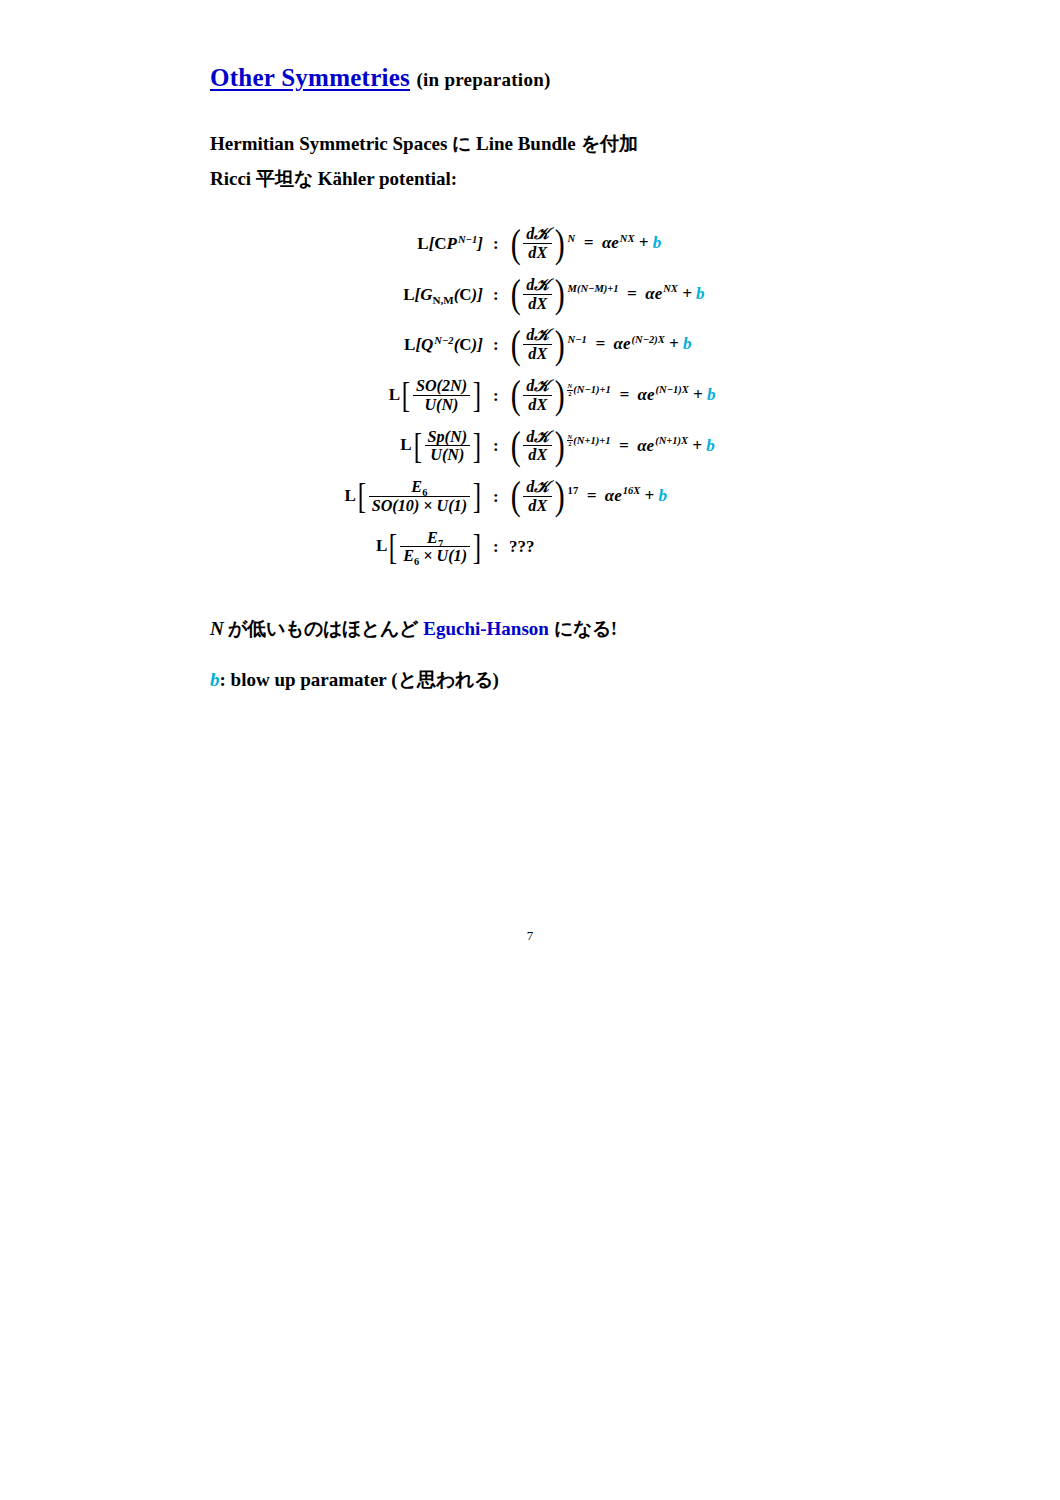Other Symmetries (in preparation)
Hermitian Symmetric Spaces に Line Bundle を付加
Ricci 平坦な Kähler potential:
| L [ C P N−1 ] | : | ( d𝒦 dX ) N = αe NX + b |
| L [G N,M ( C )] | : | ( d𝒦 dX ) M(N−M)+1 = αe NX + b |
| L [Q N−2 ( C )] | : | ( d𝒦 dX ) N−1 = αe (N−2)X + b |
| L [ SO(2N) U(N) ] | : | ( d𝒦 dX ) N 2 (N−1)+1 = αe (N−1)X + b |
| L [ Sp(N) U(N) ] | : | ( d𝒦 dX ) N 2 (N+1)+1 = αe (N+1)X + b |
| L [ E 6 SO(10) × U(1) ] | : | ( d𝒦 dX ) 17 = αe 16X + b |
| L [ E 7 E 6 × U(1) ] | : | ??? |
N が低いものはほとんど Eguchi-Hanson になる!
b: blow up paramater (と思われる)
7